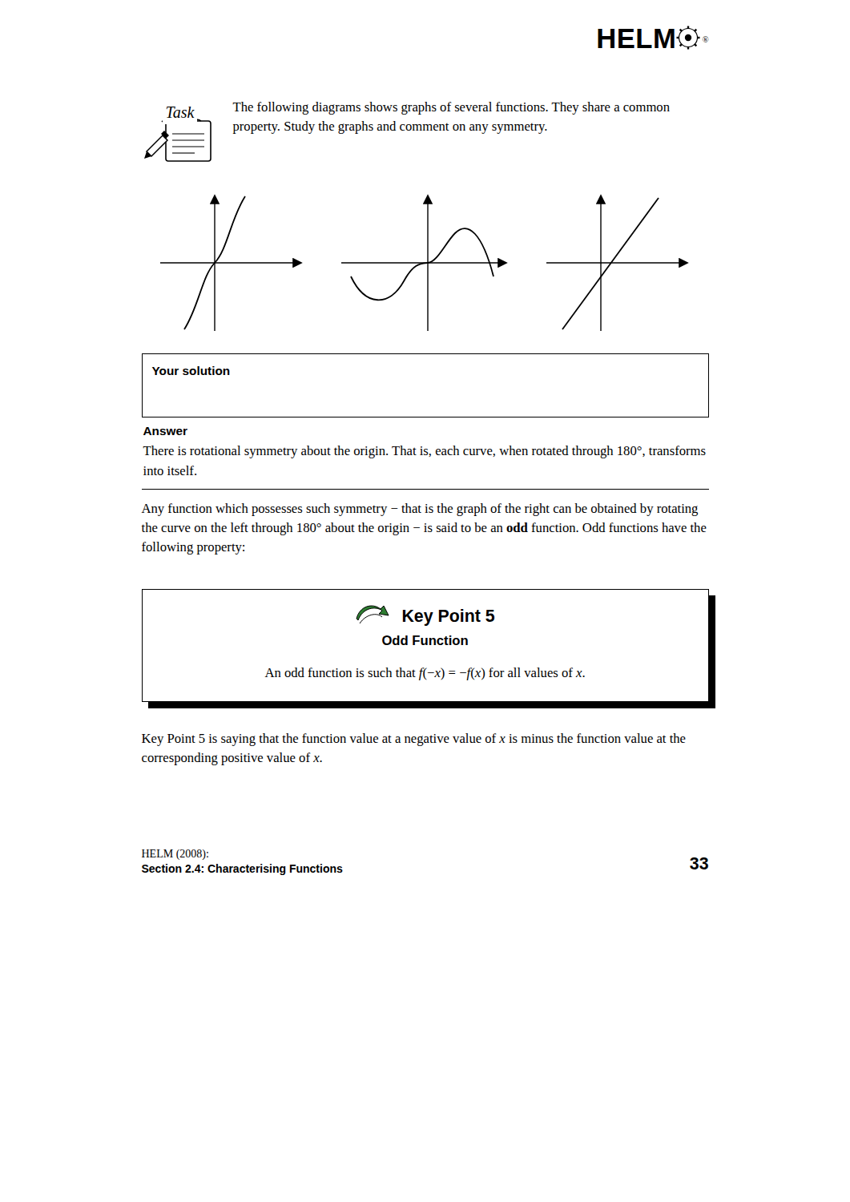HELM ®
Task
The following diagrams shows graphs of several functions. They share a common property. Study the graphs and comment on any symmetry.
Your solution
Answer
There is rotational symmetry about the origin. That is, each curve, when rotated through 180°, transforms into itself.
Any function which possesses such symmetry − that is the graph of the right can be obtained by rotating the curve on the left through 180° about the origin − is said to be an odd function. Odd functions have the following property:
Key Point 5
Odd Function
An odd function is such that f(−x) = −f(x) for all values of x.
Key Point 5 is saying that the function value at a negative value of x is minus the function value at the corresponding positive value of x.
HELM (2008):
Section 2.4: Characterising Functions
33